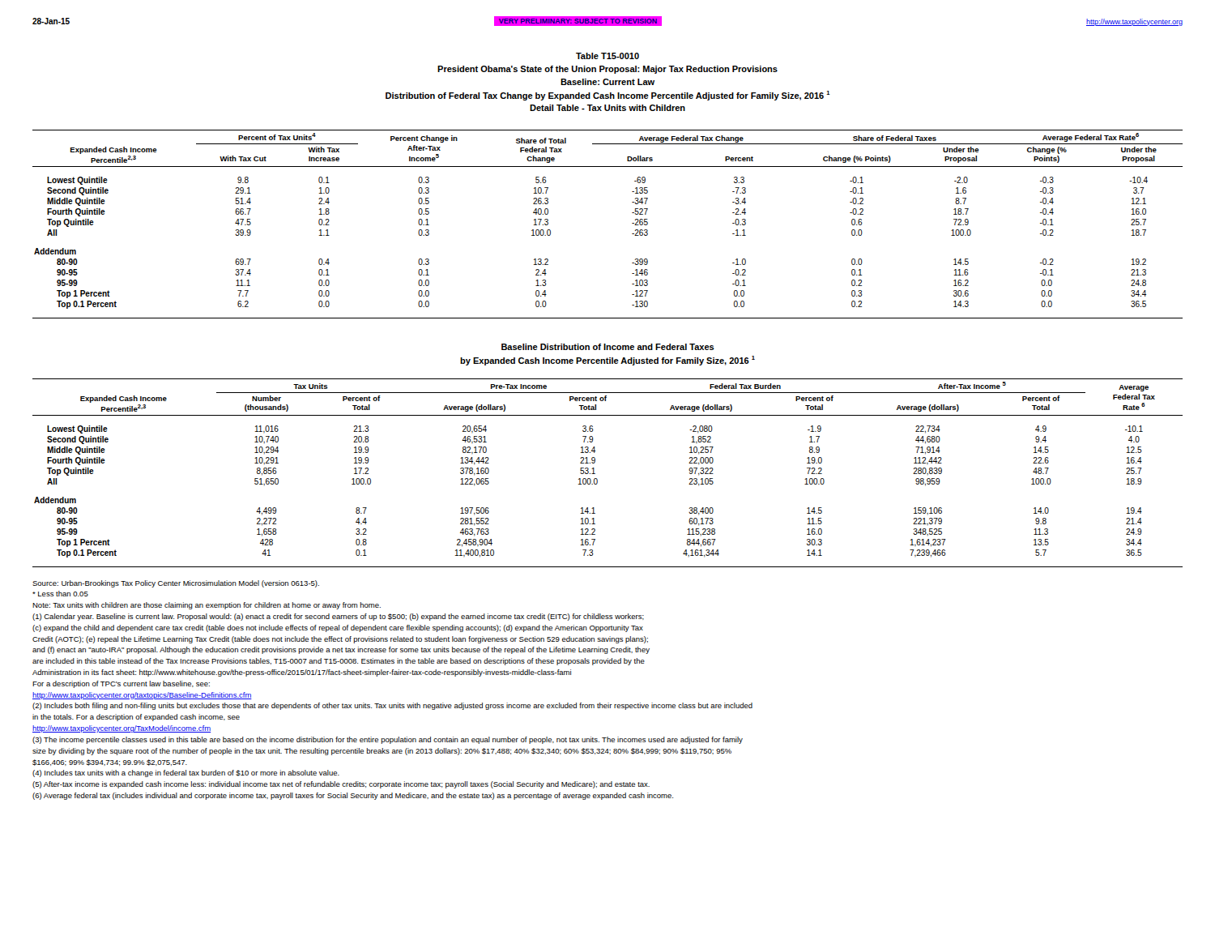28-Jan-15 VERY PRELIMINARY: SUBJECT TO REVISION http://www.taxpolicycenter.org
Table T15-0010
President Obama's State of the Union Proposal: Major Tax Reduction Provisions
Baseline: Current Law
Distribution of Federal Tax Change by Expanded Cash Income Percentile Adjusted for Family Size, 2016 1
Detail Table - Tax Units with Children
| Expanded Cash Income Percentile 2,3 | Percent of Tax Units 4 | Percent Change in After-Tax Income 5 | Share of Total Federal Tax Change | Average Federal Tax Change | Share of Federal Taxes | Average Federal Tax Rate 6 |
| --- | --- | --- | --- | --- | --- | --- |
| With Tax Cut | With Tax Increase | Dollars | Percent | Change (% Points) | Under the Proposal | Change (% Points) | Under the Proposal |
| Lowest Quintile | 9.8 | 0.1 | 0.3 | 5.6 | -69 | 3.3 | -0.1 | -2.0 | -0.3 | -10.4 |
| Second Quintile | 29.1 | 1.0 | 0.3 | 10.7 | -135 | -7.3 | -0.1 | 1.6 | -0.3 | 3.7 |
| Middle Quintile | 51.4 | 2.4 | 0.5 | 26.3 | -347 | -3.4 | -0.2 | 8.7 | -0.4 | 12.1 |
| Fourth Quintile | 66.7 | 1.8 | 0.5 | 40.0 | -527 | -2.4 | -0.2 | 18.7 | -0.4 | 16.0 |
| Top Quintile | 47.5 | 0.2 | 0.1 | 17.3 | -265 | -0.3 | 0.6 | 72.9 | -0.1 | 25.7 |
| All | 39.9 | 1.1 | 0.3 | 100.0 | -263 | -1.1 | 0.0 | 100.0 | -0.2 | 18.7 |
| Addendum | |
| 80-90 | 69.7 | 0.4 | 0.3 | 13.2 | -399 | -1.0 | 0.0 | 14.5 | -0.2 | 19.2 |
| 90-95 | 37.4 | 0.1 | 0.1 | 2.4 | -146 | -0.2 | 0.1 | 11.6 | -0.1 | 21.3 |
| 95-99 | 11.1 | 0.0 | 0.0 | 1.3 | -103 | -0.1 | 0.2 | 16.2 | 0.0 | 24.8 |
| Top 1 Percent | 7.7 | 0.0 | 0.0 | 0.4 | -127 | 0.0 | 0.3 | 30.6 | 0.0 | 34.4 |
| Top 0.1 Percent | 6.2 | 0.0 | 0.0 | 0.0 | -130 | 0.0 | 0.2 | 14.3 | 0.0 | 36.5 |
Baseline Distribution of Income and Federal Taxes
by Expanded Cash Income Percentile Adjusted for Family Size, 2016 1
| Expanded Cash Income Percentile 2,3 | Tax Units | Pre-Tax Income | Federal Tax Burden | After-Tax Income 5 | Average Federal Tax Rate 6 |
| --- | --- | --- | --- | --- | --- |
| Number (thousands) | Percent of Total | Average (dollars) | Percent of Total | Average (dollars) | Percent of Total | Average (dollars) | Percent of Total |
| Lowest Quintile | 11,016 | 21.3 | 20,654 | 3.6 | -2,080 | -1.9 | 22,734 | 4.9 | -10.1 |
| Second Quintile | 10,740 | 20.8 | 46,531 | 7.9 | 1,852 | 1.7 | 44,680 | 9.4 | 4.0 |
| Middle Quintile | 10,294 | 19.9 | 82,170 | 13.4 | 10,257 | 8.9 | 71,914 | 14.5 | 12.5 |
| Fourth Quintile | 10,291 | 19.9 | 134,442 | 21.9 | 22,000 | 19.0 | 112,442 | 22.6 | 16.4 |
| Top Quintile | 8,856 | 17.2 | 378,160 | 53.1 | 97,322 | 72.2 | 280,839 | 48.7 | 25.7 |
| All | 51,650 | 100.0 | 122,065 | 100.0 | 23,105 | 100.0 | 98,959 | 100.0 | 18.9 |
| Addendum | |
| 80-90 | 4,499 | 8.7 | 197,506 | 14.1 | 38,400 | 14.5 | 159,106 | 14.0 | 19.4 |
| 90-95 | 2,272 | 4.4 | 281,552 | 10.1 | 60,173 | 11.5 | 221,379 | 9.8 | 21.4 |
| 95-99 | 1,658 | 3.2 | 463,763 | 12.2 | 115,238 | 16.0 | 348,525 | 11.3 | 24.9 |
| Top 1 Percent | 428 | 0.8 | 2,458,904 | 16.7 | 844,667 | 30.3 | 1,614,237 | 13.5 | 34.4 |
| Top 0.1 Percent | 41 | 0.1 | 11,400,810 | 7.3 | 4,161,344 | 14.1 | 7,239,466 | 5.7 | 36.5 |
Source: Urban-Brookings Tax Policy Center Microsimulation Model (version 0613-5).
* Less than 0.05
Note: Tax units with children are those claiming an exemption for children at home or away from home.
(1) Calendar year. Baseline is current law. Proposal would: (a) enact a credit for second earners of up to $500; (b) expand the earned income tax credit (EITC) for childless workers;
(c) expand the child and dependent care tax credit (table does not include effects of repeal of dependent care flexible spending accounts); (d) expand the American Opportunity Tax
Credit (AOTC); (e) repeal the Lifetime Learning Tax Credit (table does not include the effect of provisions related to student loan forgiveness or Section 529 education savings plans);
and (f) enact an "auto-IRA" proposal. Although the education credit provisions provide a net tax increase for some tax units because of the repeal of the Lifetime Learning Credit, they
are included in this table instead of the Tax Increase Provisions tables, T15-0007 and T15-0008. Estimates in the table are based on descriptions of these proposals provided by the
Administration in its fact sheet: http://www.whitehouse.gov/the-press-office/2015/01/17/fact-sheet-simpler-fairer-tax-code-responsibly-invests-middle-class-fami
For a description of TPC's current law baseline, see:
http://www.taxpolicycenter.org/taxtopics/Baseline-Definitions.cfm
(2) Includes both filing and non-filing units but excludes those that are dependents of other tax units. Tax units with negative adjusted gross income are excluded from their respective income class but are included
in the totals. For a description of expanded cash income, see
http://www.taxpolicycenter.org/TaxModel/income.cfm
(3) The income percentile classes used in this table are based on the income distribution for the entire population and contain an equal number of people, not tax units. The incomes used are adjusted for family
size by dividing by the square root of the number of people in the tax unit. The resulting percentile breaks are (in 2013 dollars): 20% $17,488; 40% $32,340; 60% $53,324; 80% $84,999; 90% $119,750; 95%
$166,406; 99% $394,734; 99.9% $2,075,547.
(4) Includes tax units with a change in federal tax burden of $10 or more in absolute value.
(5) After-tax income is expanded cash income less: individual income tax net of refundable credits; corporate income tax; payroll taxes (Social Security and Medicare); and estate tax.
(6) Average federal tax (includes individual and corporate income tax, payroll taxes for Social Security and Medicare, and the estate tax) as a percentage of average expanded cash income.